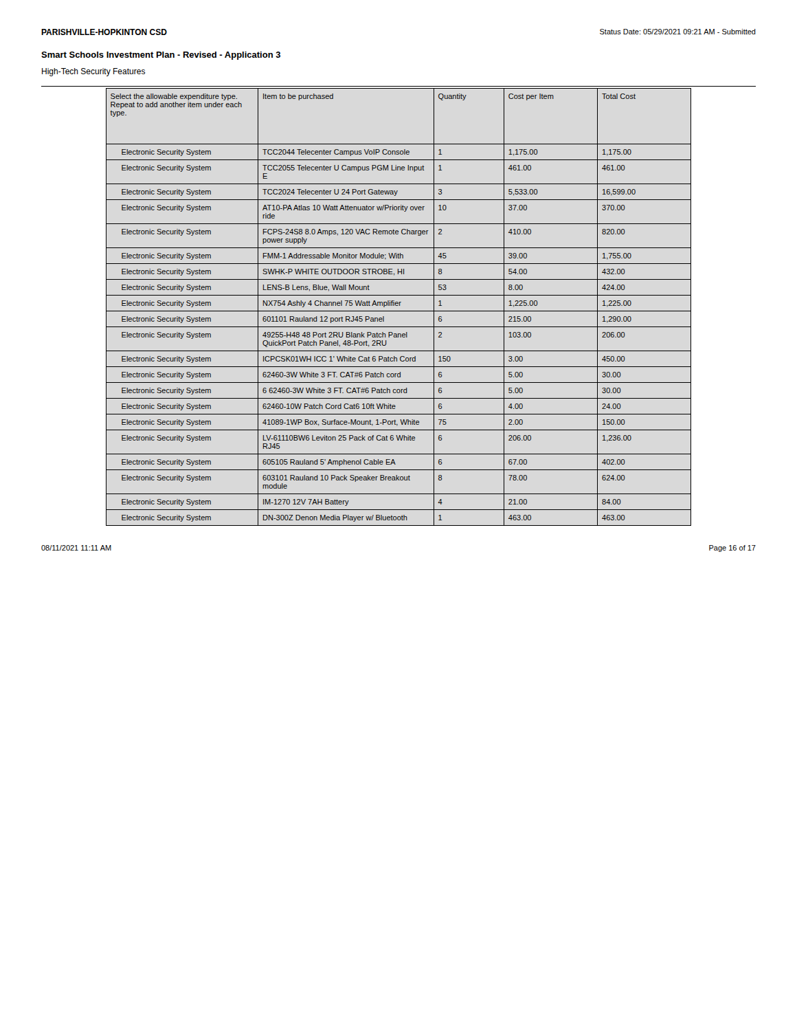PARISHVILLE-HOPKINTON CSD
Status Date: 05/29/2021 09:21 AM - Submitted
Smart Schools Investment Plan - Revised - Application 3
High-Tech Security Features
| Select the allowable expenditure type. Repeat to add another item under each type. | Item to be purchased | Quantity | Cost per Item | Total Cost |
| --- | --- | --- | --- | --- |
| Electronic Security System | TCC2044 Telecenter Campus VoIP Console | 1 | 1,175.00 | 1,175.00 |
| Electronic Security System | TCC2055 Telecenter U Campus PGM Line Input E | 1 | 461.00 | 461.00 |
| Electronic Security System | TCC2024 Telecenter U 24 Port Gateway | 3 | 5,533.00 | 16,599.00 |
| Electronic Security System | AT10-PA Atlas 10 Watt Attenuator w/Priority over ride | 10 | 37.00 | 370.00 |
| Electronic Security System | FCPS-24S8 8.0 Amps, 120 VAC Remote Charger power supply | 2 | 410.00 | 820.00 |
| Electronic Security System | FMM-1 Addressable Monitor Module; With | 45 | 39.00 | 1,755.00 |
| Electronic Security System | SWHK-P WHITE OUTDOOR STROBE, HI | 8 | 54.00 | 432.00 |
| Electronic Security System | LENS-B Lens, Blue, Wall Mount | 53 | 8.00 | 424.00 |
| Electronic Security System | NX754 Ashly 4 Channel 75 Watt Amplifier | 1 | 1,225.00 | 1,225.00 |
| Electronic Security System | 601101 Rauland 12 port RJ45 Panel | 6 | 215.00 | 1,290.00 |
| Electronic Security System | 49255-H48 48 Port 2RU Blank Patch Panel QuickPort Patch Panel, 48-Port, 2RU | 2 | 103.00 | 206.00 |
| Electronic Security System | ICPCSK01WH ICC 1' White Cat 6 Patch Cord | 150 | 3.00 | 450.00 |
| Electronic Security System | 62460-3W White 3 FT. CAT#6 Patch cord | 6 | 5.00 | 30.00 |
| Electronic Security System | 6 62460-3W White 3 FT. CAT#6 Patch cord | 6 | 5.00 | 30.00 |
| Electronic Security System | 62460-10W Patch Cord Cat6 10ft White | 6 | 4.00 | 24.00 |
| Electronic Security System | 41089-1WP Box, Surface-Mount, 1-Port, White | 75 | 2.00 | 150.00 |
| Electronic Security System | LV-61110BW6 Leviton 25 Pack of Cat 6 White RJ45 | 6 | 206.00 | 1,236.00 |
| Electronic Security System | 605105 Rauland 5' Amphenol Cable EA | 6 | 67.00 | 402.00 |
| Electronic Security System | 603101 Rauland 10 Pack Speaker Breakout module | 8 | 78.00 | 624.00 |
| Electronic Security System | IM-1270 12V 7AH Battery | 4 | 21.00 | 84.00 |
| Electronic Security System | DN-300Z Denon Media Player w/ Bluetooth | 1 | 463.00 | 463.00 |
08/11/2021 11:11 AM
Page 16 of 17